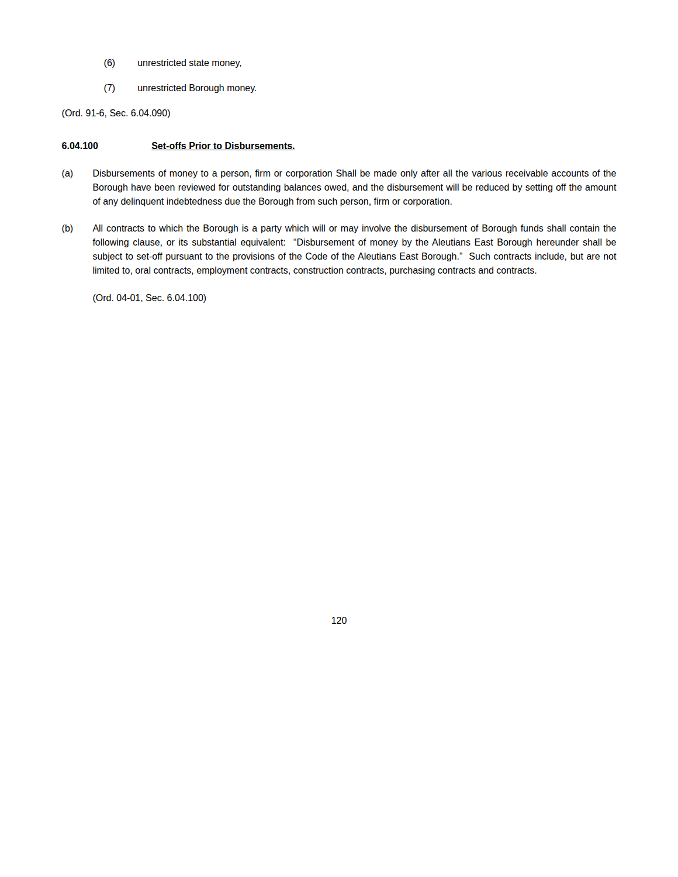(6) unrestricted state money,
(7) unrestricted Borough money.
(Ord. 91-6, Sec. 6.04.090)
6.04.100 Set-offs Prior to Disbursements.
(a) Disbursements of money to a person, firm or corporation Shall be made only after all the various receivable accounts of the Borough have been reviewed for outstanding balances owed, and the disbursement will be reduced by setting off the amount of any delinquent indebtedness due the Borough from such person, firm or corporation.
(b) All contracts to which the Borough is a party which will or may involve the disbursement of Borough funds shall contain the following clause, or its substantial equivalent: “Disbursement of money by the Aleutians East Borough hereunder shall be subject to set-off pursuant to the provisions of the Code of the Aleutians East Borough.” Such contracts include, but are not limited to, oral contracts, employment contracts, construction contracts, purchasing contracts and contracts.
(Ord. 04-01, Sec. 6.04.100)
120